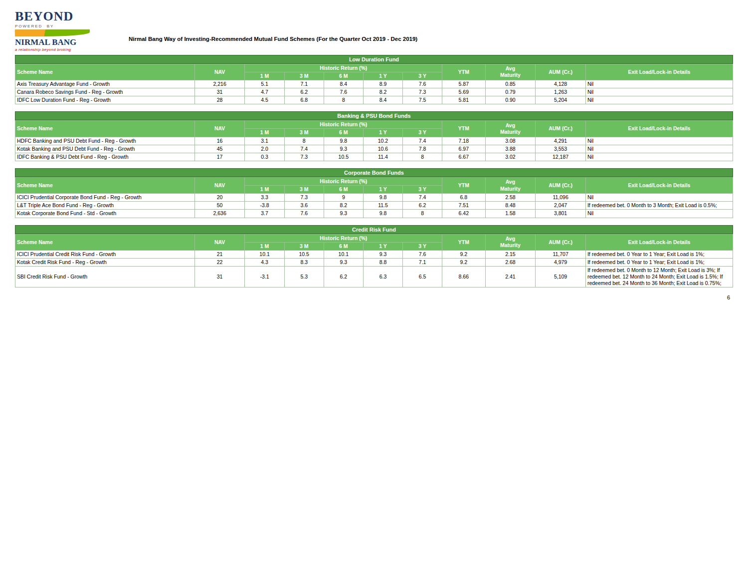BEYOND
POWERED BY
NIRMAL BANG
a relationship beyond broking
Nirmal Bang Way of Investing-Recommended Mutual Fund Schemes (For the Quarter Oct 2019 - Dec 2019)
Low Duration Fund
| Scheme Name | NAV | Historic Return (%) | YTM | Avg Maturity | AUM (Cr.) | Exit Load/Lock-in Details |
| --- | --- | --- | --- | --- | --- | --- |
| 1 M | 3 M | 6 M | 1 Y | 3 Y |
| Axis Treasury Advantage Fund - Growth | 2,216 | 5.1 | 7.1 | 8.4 | 8.9 | 7.6 | 5.87 | 0.85 | 4,128 | Nil |
| Canara Robeco Savings Fund - Reg - Growth | 31 | 4.7 | 6.2 | 7.6 | 8.2 | 7.3 | 5.69 | 0.79 | 1,263 | Nil |
| IDFC Low Duration Fund - Reg - Growth | 28 | 4.5 | 6.8 | 8 | 8.4 | 7.5 | 5.81 | 0.90 | 5,204 | Nil |
Banking & PSU Bond Funds
| Scheme Name | NAV | Historic Return (%) | YTM | Avg Maturity | AUM (Cr.) | Exit Load/Lock-in Details |
| --- | --- | --- | --- | --- | --- | --- |
| 1 M | 3 M | 6 M | 1 Y | 3 Y |
| HDFC Banking and PSU Debt Fund - Reg - Growth | 16 | 3.1 | 8 | 9.8 | 10.2 | 7.4 | 7.18 | 3.08 | 4,291 | Nil |
| Kotak Banking and PSU Debt Fund - Reg - Growth | 45 | 2.0 | 7.4 | 9.3 | 10.6 | 7.8 | 6.97 | 3.88 | 3,553 | Nil |
| IDFC Banking & PSU Debt Fund - Reg - Growth | 17 | 0.3 | 7.3 | 10.5 | 11.4 | 8 | 6.67 | 3.02 | 12,187 | Nil |
Corporate Bond Funds
| Scheme Name | NAV | Historic Return (%) | YTM | Avg Maturity | AUM (Cr.) | Exit Load/Lock-in Details |
| --- | --- | --- | --- | --- | --- | --- |
| 1 M | 3 M | 6 M | 1 Y | 3 Y |
| ICICI Prudential Corporate Bond Fund - Reg - Growth | 20 | 3.3 | 7.3 | 9 | 9.8 | 7.4 | 6.8 | 2.58 | 11,096 | Nil |
| L&T Triple Ace Bond Fund - Reg - Growth | 50 | -3.8 | 3.6 | 8.2 | 11.5 | 6.2 | 7.51 | 8.48 | 2,047 | If redeemed bet. 0 Month to 3 Month; Exit Load is 0.5%; |
| Kotak Corporate Bond Fund - Std - Growth | 2,636 | 3.7 | 7.6 | 9.3 | 9.8 | 8 | 6.42 | 1.58 | 3,801 | Nil |
Credit Risk Fund
| Scheme Name | NAV | Historic Return (%) | YTM | Avg Maturity | AUM (Cr.) | Exit Load/Lock-in Details |
| --- | --- | --- | --- | --- | --- | --- |
| 1 M | 3 M | 6 M | 1 Y | 3 Y |
| ICICI Prudential Credit Risk Fund - Growth | 21 | 10.1 | 10.5 | 10.1 | 9.3 | 7.6 | 9.2 | 2.15 | 11,707 | If redeemed bet. 0 Year to 1 Year; Exit Load is 1%; |
| Kotak Credit Risk Fund - Reg - Growth | 22 | 4.3 | 8.3 | 9.3 | 8.8 | 7.1 | 9.2 | 2.68 | 4,979 | If redeemed bet. 0 Year to 1 Year; Exit Load is 1%; |
| SBI Credit Risk Fund - Growth | 31 | -3.1 | 5.3 | 6.2 | 6.3 | 6.5 | 8.66 | 2.41 | 5,109 | If redeemed bet. 0 Month to 12 Month; Exit Load is 3%; If redeemed bet. 12 Month to 24 Month; Exit Load is 1.5%; If redeemed bet. 24 Month to 36 Month; Exit Load is 0.75%; |
6